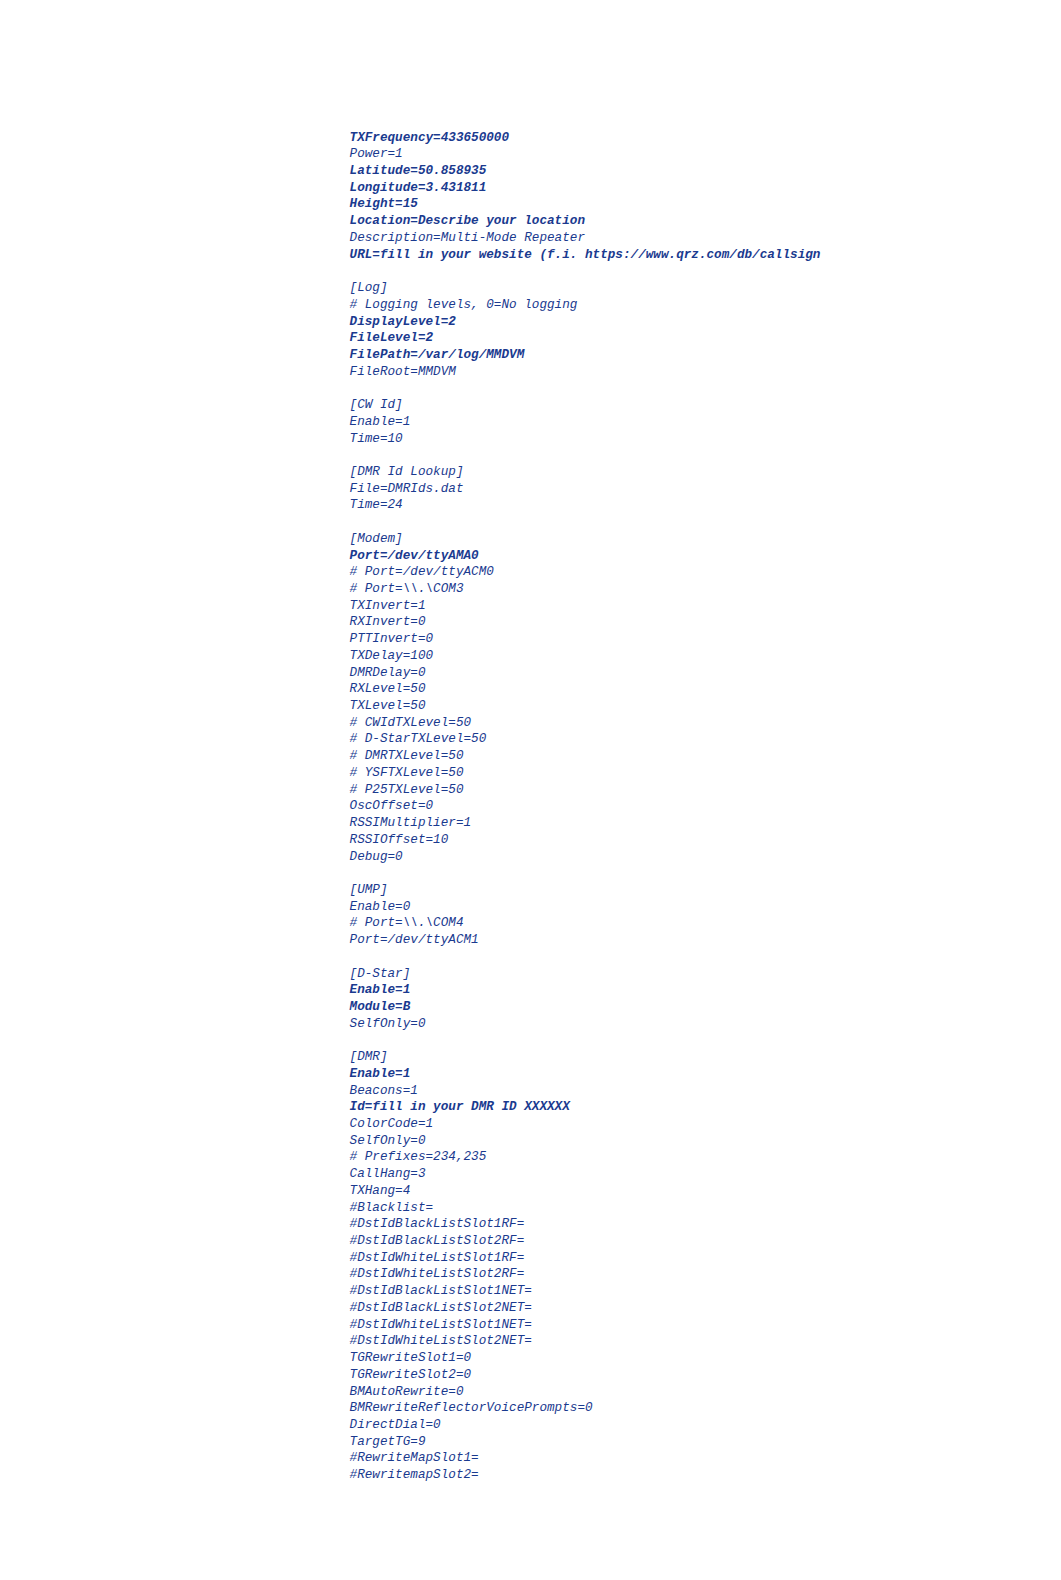TXFrequency=433650000
Power=1
Latitude=50.858935
Longitude=3.431811
Height=15
Location=Describe your location
Description=Multi-Mode Repeater
URL=fill in your website (f.i. https://www.qrz.com/db/callsign

[Log]
# Logging levels, 0=No logging
DisplayLevel=2
FileLevel=2
FilePath=/var/log/MMDVM
FileRoot=MMDVM

[CW Id]
Enable=1
Time=10

[DMR Id Lookup]
File=DMRIds.dat
Time=24

[Modem]
Port=/dev/ttyAMA0
# Port=/dev/ttyACM0
# Port=\\.\COM3
TXInvert=1
RXInvert=0
PTTInvert=0
TXDelay=100
DMRDelay=0
RXLevel=50
TXLevel=50
# CWIdTXLevel=50
# D-StarTXLevel=50
# DMRTXLevel=50
# YSFTXLevel=50
# P25TXLevel=50
OscOffset=0
RSSIMultiplier=1
RSSIOffset=10
Debug=0

[UMP]
Enable=0
# Port=\\.\COM4
Port=/dev/ttyACM1

[D-Star]
Enable=1
Module=B
SelfOnly=0

[DMR]
Enable=1
Beacons=1
Id=fill in your DMR ID XXXXXX
ColorCode=1
SelfOnly=0
# Prefixes=234,235
CallHang=3
TXHang=4
#Blacklist=
#DstIdBlackListSlot1RF=
#DstIdBlackListSlot2RF=
#DstIdWhiteListSlot1RF=
#DstIdWhiteListSlot2RF=
#DstIdBlackListSlot1NET=
#DstIdBlackListSlot2NET=
#DstIdWhiteListSlot1NET=
#DstIdWhiteListSlot2NET=
TGRewriteSlot1=0
TGRewriteSlot2=0
BMAutoRewrite=0
BMRewriteReflectorVoicePrompts=0
DirectDial=0
TargetTG=9
#RewriteMapSlot1=
#RewritemapSlot2=